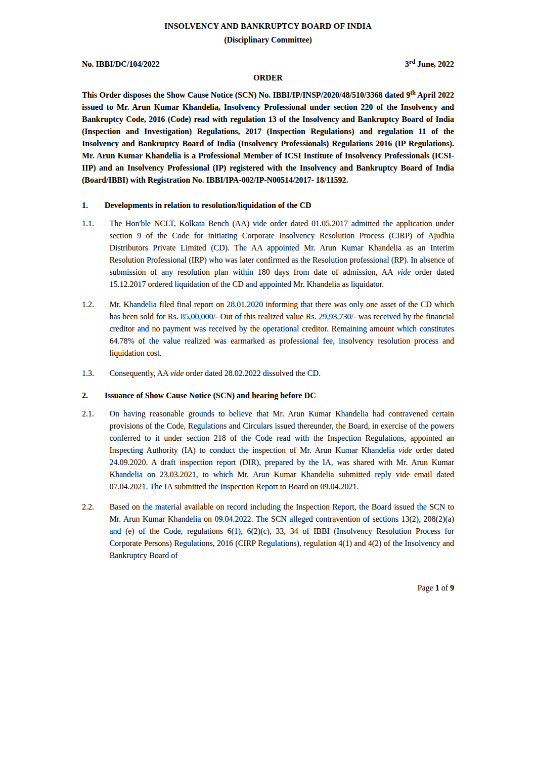Insolvency and Bankruptcy Board of India
(Disciplinary Committee)
No. IBBI/DC/104/2022 3rd June, 2022
Order
This Order disposes the Show Cause Notice (SCN) No. IBBI/IP/INSP/2020/48/510/3368 dated 9th April 2022 issued to Mr. Arun Kumar Khandelia, Insolvency Professional under section 220 of the Insolvency and Bankruptcy Code, 2016 (Code) read with regulation 13 of the Insolvency and Bankruptcy Board of India (Inspection and Investigation) Regulations, 2017 (Inspection Regulations) and regulation 11 of the Insolvency and Bankruptcy Board of India (Insolvency Professionals) Regulations 2016 (IP Regulations). Mr. Arun Kumar Khandelia is a Professional Member of ICSI Institute of Insolvency Professionals (ICSI-IIP) and an Insolvency Professional (IP) registered with the Insolvency and Bankruptcy Board of India (Board/IBBI) with Registration No. IBBI/IPA-002/IP-N00514/2017- 18/11592.
Developments in relation to resolution/liquidation of the CD
1.1. The Hon'ble NCLT, Kolkata Bench (AA) vide order dated 01.05.2017 admitted the application under section 9 of the Code for initiating Corporate Insolvency Resolution Process (CIRP) of Ajudhia Distributors Private Limited (CD). The AA appointed Mr. Arun Kumar Khandelia as an Interim Resolution Professional (IRP) who was later confirmed as the Resolution professional (RP). In absence of submission of any resolution plan within 180 days from date of admission, AA vide order dated 15.12.2017 ordered liquidation of the CD and appointed Mr. Khandelia as liquidator.
1.2. Mr. Khandelia filed final report on 28.01.2020 informing that there was only one asset of the CD which has been sold for Rs. 85,00,000/- Out of this realized value Rs. 29,93,730/- was received by the financial creditor and no payment was received by the operational creditor. Remaining amount which constitutes 64.78% of the value realized was earmarked as professional fee, insolvency resolution process and liquidation cost.
1.3. Consequently, AA vide order dated 28.02.2022 dissolved the CD.
Issuance of Show Cause Notice (SCN) and hearing before DC
2.1. On having reasonable grounds to believe that Mr. Arun Kumar Khandelia had contravened certain provisions of the Code, Regulations and Circulars issued thereunder, the Board, in exercise of the powers conferred to it under section 218 of the Code read with the Inspection Regulations, appointed an Inspecting Authority (IA) to conduct the inspection of Mr. Arun Kumar Khandelia vide order dated 24.09.2020. A draft inspection report (DIR), prepared by the IA, was shared with Mr. Arun Kumar Khandelia on 23.03.2021, to which Mr. Arun Kumar Khandelia submitted reply vide email dated 07.04.2021. The IA submitted the Inspection Report to Board on 09.04.2021.
2.2. Based on the material available on record including the Inspection Report, the Board issued the SCN to Mr. Arun Kumar Khandelia on 09.04.2022. The SCN alleged contravention of sections 13(2), 208(2)(a) and (e) of the Code, regulations 6(1), 6(2)(c), 33, 34 of IBBI (Insolvency Resolution Process for Corporate Persons) Regulations, 2016 (CIRP Regulations), regulation 4(1) and 4(2) of the Insolvency and Bankruptcy Board of
Page 1 of 9